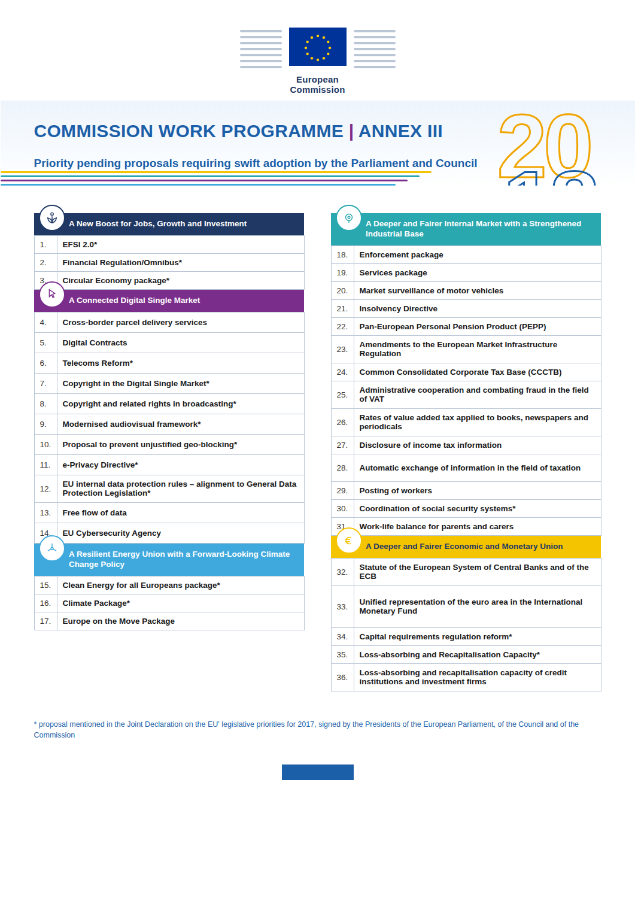European
Commission
20
18
COMMISSION WORK PROGRAMME | ANNEX III
Priority pending proposals requiring swift adoption by the Parliament and Council
| A New Boost for Jobs, Growth and Investment |
| 1. | EFSI 2.0* |
| 2. | Financial Regulation/Omnibus* |
| 3. | Circular Economy package* |
| A Connected Digital Single Market |
| 4. | Cross-border parcel delivery services |
| 5. | Digital Contracts |
| 6. | Telecoms Reform* |
| 7. | Copyright in the Digital Single Market* |
| 8. | Copyright and related rights in broadcasting* |
| 9. | Modernised audiovisual framework* |
| 10. | Proposal to prevent unjustified geo-blocking* |
| 11. | e-Privacy Directive* |
| 12. | EU internal data protection rules – alignment to General Data Protection Legislation* |
| 13. | Free flow of data |
| 14. | EU Cybersecurity Agency |
| A Resilient Energy Union with a Forward-Looking Climate Change Policy |
| 15. | Clean Energy for all Europeans package* |
| 16. | Climate Package* |
| 17. | Europe on the Move Package |
| A Deeper and Fairer Internal Market with a Strengthened Industrial Base |
| 18. | Enforcement package |
| 19. | Services package |
| 20. | Market surveillance of motor vehicles |
| 21. | Insolvency Directive |
| 22. | Pan-European Personal Pension Product (PEPP) |
| 23. | Amendments to the European Market Infrastructure Regulation |
| 24. | Common Consolidated Corporate Tax Base (CCCTB) |
| 25. | Administrative cooperation and combating fraud in the field of VAT |
| 26. | Rates of value added tax applied to books, newspapers and periodicals |
| 27. | Disclosure of income tax information |
| 28. | Automatic exchange of information in the field of taxation |
| 29. | Posting of workers |
| 30. | Coordination of social security systems* |
| 31. | Work-life balance for parents and carers |
| A Deeper and Fairer Economic and Monetary Union |
| 32. | Statute of the European System of Central Banks and of the ECB |
| 33. | Unified representation of the euro area in the International Monetary Fund |
| 34. | Capital requirements regulation reform* |
| 35. | Loss-absorbing and Recapitalisation Capacity* |
| 36. | Loss-absorbing and recapitalisation capacity of credit institutions and investment firms |
* proposal mentioned in the Joint Declaration on the EU' legislative priorities for 2017, signed by the Presidents of the European Parliament, of the Council and of the Commission